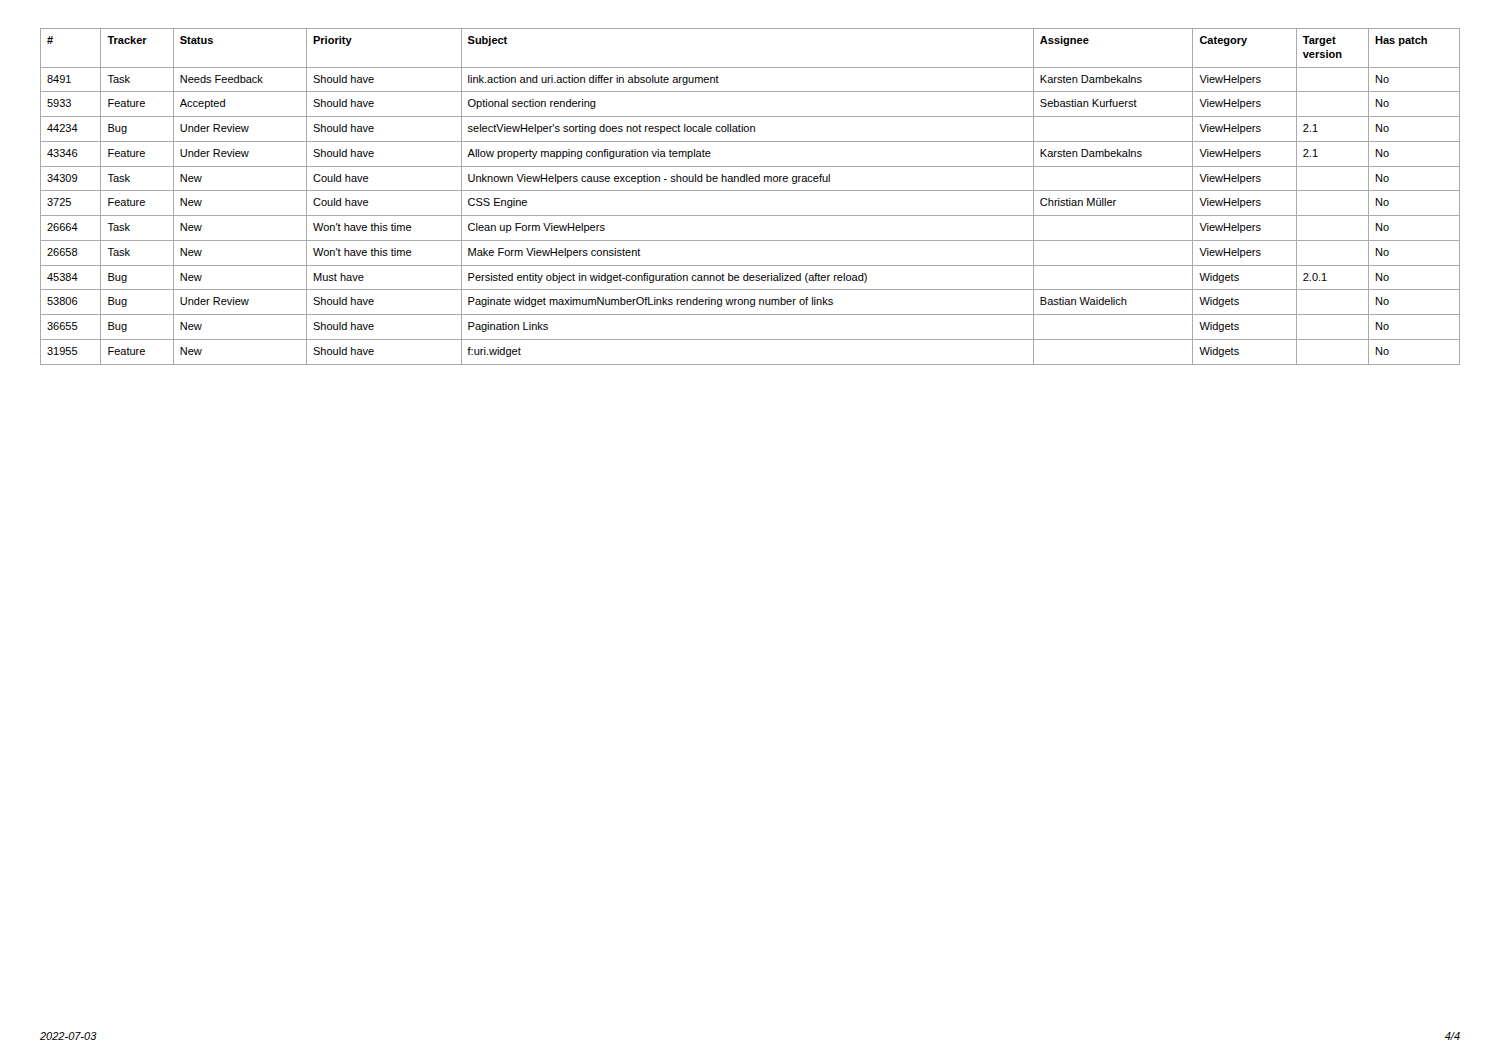| # | Tracker | Status | Priority | Subject | Assignee | Category | Target version | Has patch |
| --- | --- | --- | --- | --- | --- | --- | --- | --- |
| 8491 | Task | Needs Feedback | Should have | link.action and uri.action differ in absolute argument | Karsten Dambekalns | ViewHelpers | | No |
| 5933 | Feature | Accepted | Should have | Optional section rendering | Sebastian Kurfuerst | ViewHelpers | | No |
| 44234 | Bug | Under Review | Should have | selectViewHelper's sorting does not respect locale collation | | ViewHelpers | 2.1 | No |
| 43346 | Feature | Under Review | Should have | Allow property mapping configuration via template | Karsten Dambekalns | ViewHelpers | 2.1 | No |
| 34309 | Task | New | Could have | Unknown ViewHelpers cause exception - should be handled more graceful | | ViewHelpers | | No |
| 3725 | Feature | New | Could have | CSS Engine | Christian Müller | ViewHelpers | | No |
| 26664 | Task | New | Won't have this time | Clean up Form ViewHelpers | | ViewHelpers | | No |
| 26658 | Task | New | Won't have this time | Make Form ViewHelpers consistent | | ViewHelpers | | No |
| 45384 | Bug | New | Must have | Persisted entity object in widget-configuration cannot be deserialized (after reload) | | Widgets | 2.0.1 | No |
| 53806 | Bug | Under Review | Should have | Paginate widget maximumNumberOfLinks rendering wrong number of links | Bastian Waidelich | Widgets | | No |
| 36655 | Bug | New | Should have | Pagination Links | | Widgets | | No |
| 31955 | Feature | New | Should have | f:uri.widget | | Widgets | | No |
2022-07-03 4/4